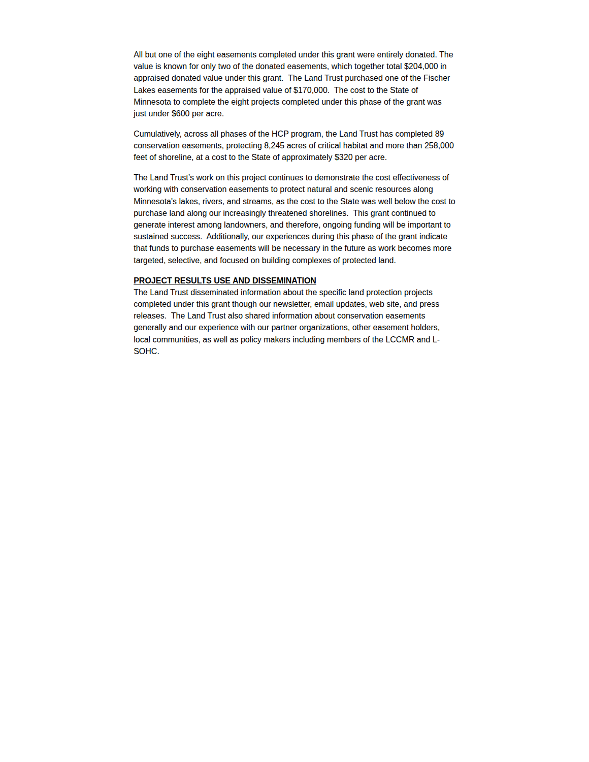All but one of the eight easements completed under this grant were entirely donated. The value is known for only two of the donated easements, which together total $204,000 in appraised donated value under this grant. The Land Trust purchased one of the Fischer Lakes easements for the appraised value of $170,000. The cost to the State of Minnesota to complete the eight projects completed under this phase of the grant was just under $600 per acre.
Cumulatively, across all phases of the HCP program, the Land Trust has completed 89 conservation easements, protecting 8,245 acres of critical habitat and more than 258,000 feet of shoreline, at a cost to the State of approximately $320 per acre.
The Land Trust’s work on this project continues to demonstrate the cost effectiveness of working with conservation easements to protect natural and scenic resources along Minnesota's lakes, rivers, and streams, as the cost to the State was well below the cost to purchase land along our increasingly threatened shorelines. This grant continued to generate interest among landowners, and therefore, ongoing funding will be important to sustained success. Additionally, our experiences during this phase of the grant indicate that funds to purchase easements will be necessary in the future as work becomes more targeted, selective, and focused on building complexes of protected land.
PROJECT RESULTS USE AND DISSEMINATION
The Land Trust disseminated information about the specific land protection projects completed under this grant though our newsletter, email updates, web site, and press releases. The Land Trust also shared information about conservation easements generally and our experience with our partner organizations, other easement holders, local communities, as well as policy makers including members of the LCCMR and L-SOHC.